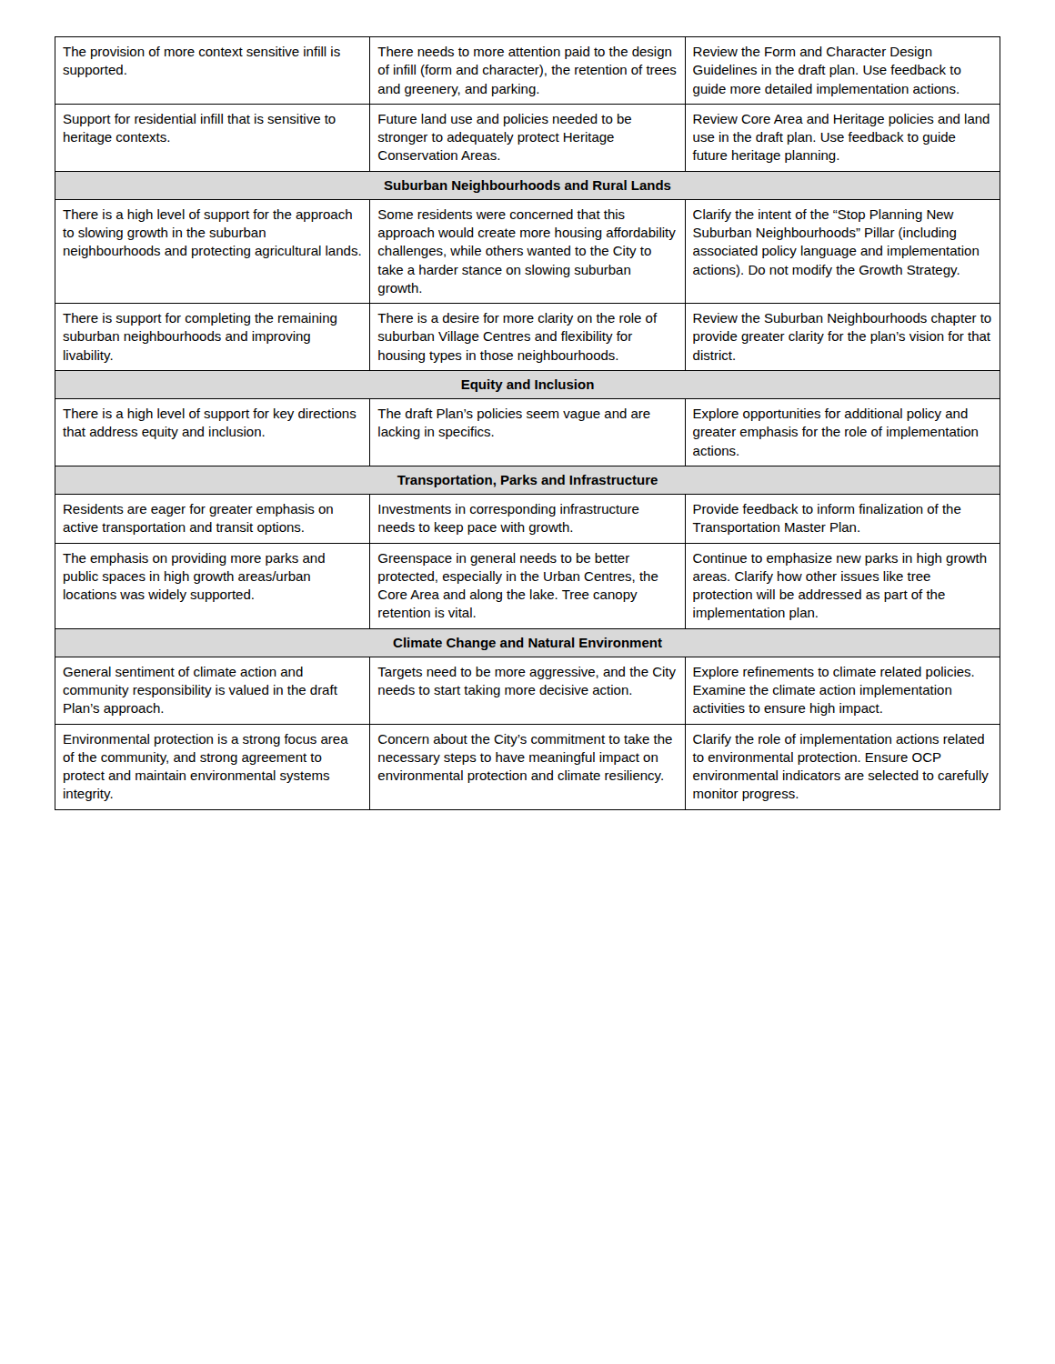| The provision of more context sensitive infill is supported. | There needs to more attention paid to the design of infill (form and character), the retention of trees and greenery, and parking. | Review the Form and Character Design Guidelines in the draft plan. Use feedback to guide more detailed implementation actions. |
| Support for residential infill that is sensitive to heritage contexts. | Future land use and policies needed to be stronger to adequately protect Heritage Conservation Areas. | Review Core Area and Heritage policies and land use in the draft plan. Use feedback to guide future heritage planning. |
| Suburban Neighbourhoods and Rural Lands |
| There is a high level of support for the approach to slowing growth in the suburban neighbourhoods and protecting agricultural lands. | Some residents were concerned that this approach would create more housing affordability challenges, while others wanted to the City to take a harder stance on slowing suburban growth. | Clarify the intent of the “Stop Planning New Suburban Neighbourhoods” Pillar (including associated policy language and implementation actions). Do not modify the Growth Strategy. |
| There is support for completing the remaining suburban neighbourhoods and improving livability. | There is a desire for more clarity on the role of suburban Village Centres and flexibility for housing types in those neighbourhoods. | Review the Suburban Neighbourhoods chapter to provide greater clarity for the plan’s vision for that district. |
| Equity and Inclusion |
| There is a high level of support for key directions that address equity and inclusion. | The draft Plan’s policies seem vague and are lacking in specifics. | Explore opportunities for additional policy and greater emphasis for the role of implementation actions. |
| Transportation, Parks and Infrastructure |
| Residents are eager for greater emphasis on active transportation and transit options. | Investments in corresponding infrastructure needs to keep pace with growth. | Provide feedback to inform finalization of the Transportation Master Plan. |
| The emphasis on providing more parks and public spaces in high growth areas/urban locations was widely supported. | Greenspace in general needs to be better protected, especially in the Urban Centres, the Core Area and along the lake. Tree canopy retention is vital. | Continue to emphasize new parks in high growth areas. Clarify how other issues like tree protection will be addressed as part of the implementation plan. |
| Climate Change and Natural Environment |
| General sentiment of climate action and community responsibility is valued in the draft Plan’s approach. | Targets need to be more aggressive, and the City needs to start taking more decisive action. | Explore refinements to climate related policies. Examine the climate action implementation activities to ensure high impact. |
| Environmental protection is a strong focus area of the community, and strong agreement to protect and maintain environmental systems integrity. | Concern about the City’s commitment to take the necessary steps to have meaningful impact on environmental protection and climate resiliency. | Clarify the role of implementation actions related to environmental protection. Ensure OCP environmental indicators are selected to carefully monitor progress. |